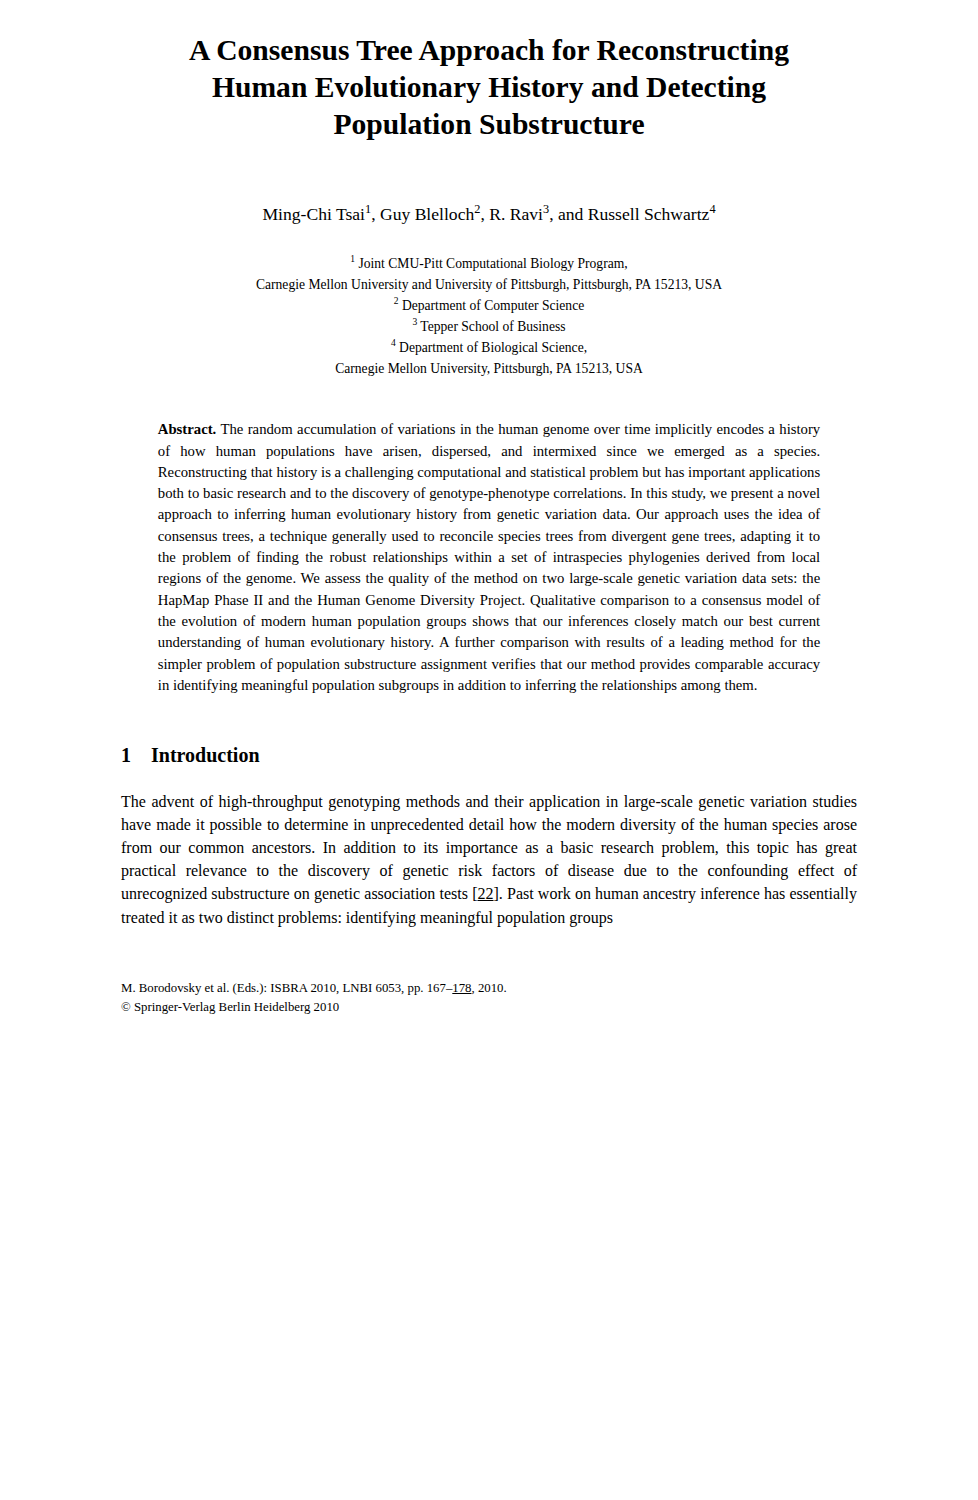A Consensus Tree Approach for Reconstructing
Human Evolutionary History and Detecting
Population Substructure
Ming-Chi Tsai1, Guy Blelloch2, R. Ravi3, and Russell Schwartz4
1 Joint CMU-Pitt Computational Biology Program,
Carnegie Mellon University and University of Pittsburgh, Pittsburgh, PA 15213, USA
2 Department of Computer Science
3 Tepper School of Business
4 Department of Biological Science,
Carnegie Mellon University, Pittsburgh, PA 15213, USA
Abstract. The random accumulation of variations in the human genome over time implicitly encodes a history of how human populations have arisen, dispersed, and intermixed since we emerged as a species. Reconstructing that history is a challenging computational and statistical problem but has important applications both to basic research and to the discovery of genotype-phenotype correlations. In this study, we present a novel approach to inferring human evolutionary history from genetic variation data. Our approach uses the idea of consensus trees, a technique generally used to reconcile species trees from divergent gene trees, adapting it to the problem of finding the robust relationships within a set of intraspecies phylogenies derived from local regions of the genome. We assess the quality of the method on two large-scale genetic variation data sets: the HapMap Phase II and the Human Genome Diversity Project. Qualitative comparison to a consensus model of the evolution of modern human population groups shows that our inferences closely match our best current understanding of human evolutionary history. A further comparison with results of a leading method for the simpler problem of population substructure assignment verifies that our method provides comparable accuracy in identifying meaningful population subgroups in addition to inferring the relationships among them.
1 Introduction
The advent of high-throughput genotyping methods and their application in large-scale genetic variation studies have made it possible to determine in unprecedented detail how the modern diversity of the human species arose from our common ancestors. In addition to its importance as a basic research problem, this topic has great practical relevance to the discovery of genetic risk factors of disease due to the confounding effect of unrecognized substructure on genetic association tests [22]. Past work on human ancestry inference has essentially treated it as two distinct problems: identifying meaningful population groups
M. Borodovsky et al. (Eds.): ISBRA 2010, LNBI 6053, pp. 167–178, 2010.
© Springer-Verlag Berlin Heidelberg 2010